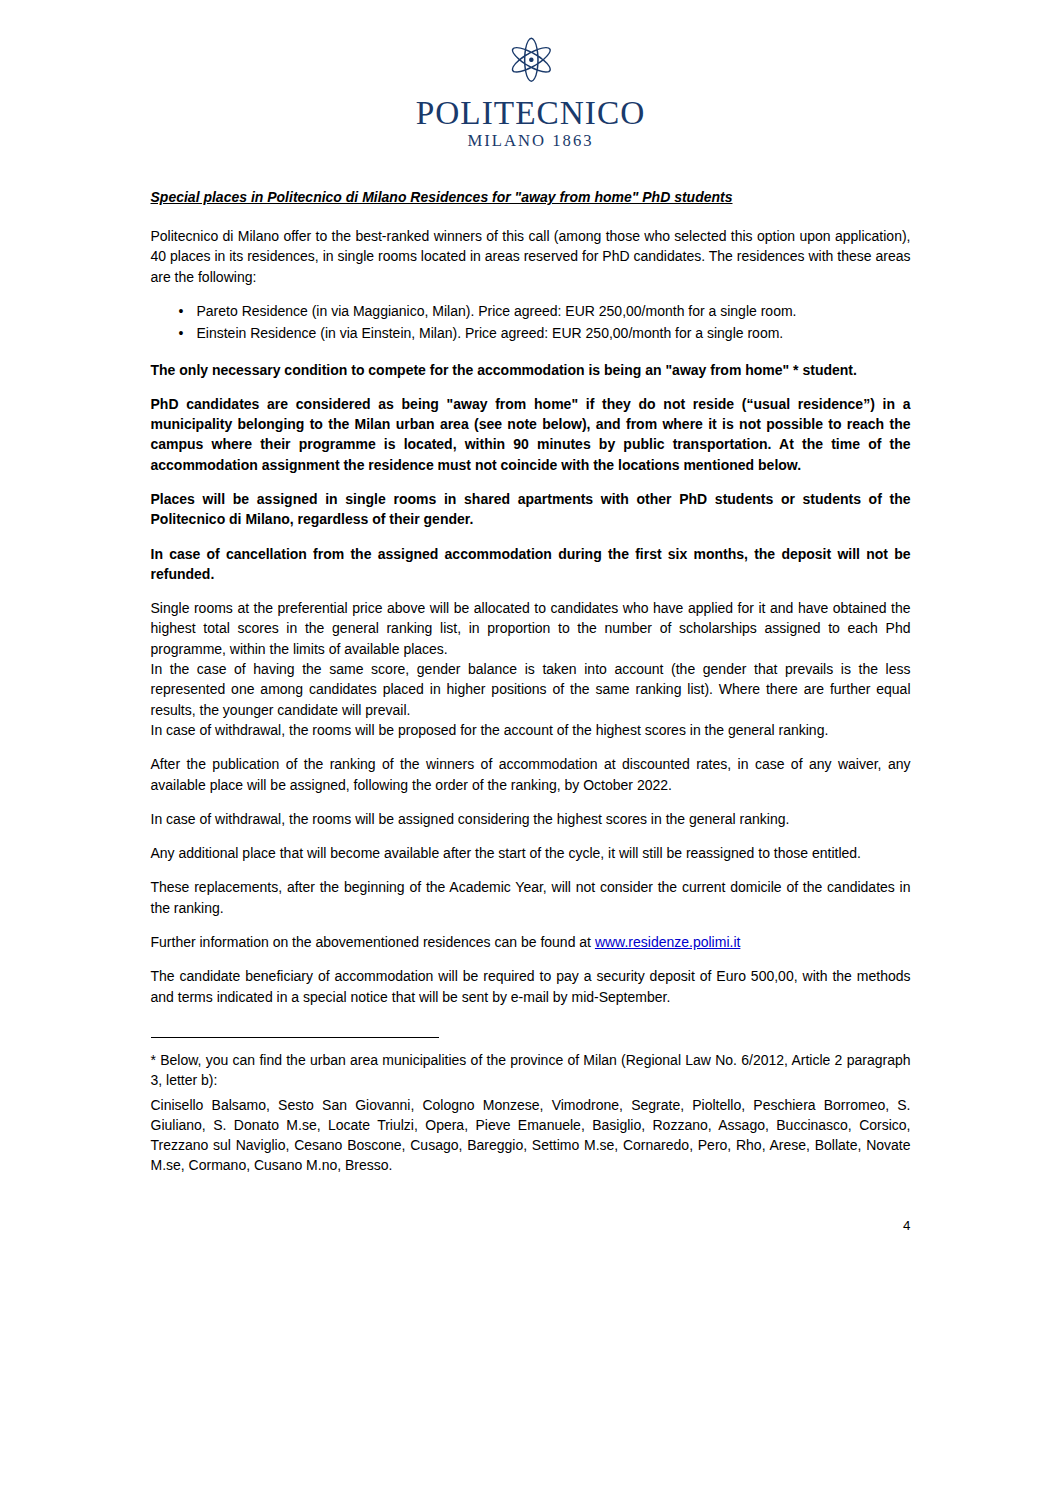⚛
POLITECNICO
MILANO 1863
Special places in Politecnico di Milano Residences for "away from home" PhD students
Politecnico di Milano offer to the best-ranked winners of this call (among those who selected this option upon application), 40 places in its residences, in single rooms located in areas reserved for PhD candidates. The residences with these areas are the following:
Pareto Residence (in via Maggianico, Milan). Price agreed: EUR 250,00/month for a single room.
Einstein Residence (in via Einstein, Milan). Price agreed: EUR 250,00/month for a single room.
The only necessary condition to compete for the accommodation is being an "away from home" * student.
PhD candidates are considered as being "away from home" if they do not reside (“usual residence”) in a municipality belonging to the Milan urban area (see note below), and from where it is not possible to reach the campus where their programme is located, within 90 minutes by public transportation. At the time of the accommodation assignment the residence must not coincide with the locations mentioned below.
Places will be assigned in single rooms in shared apartments with other PhD students or students of the Politecnico di Milano, regardless of their gender.
In case of cancellation from the assigned accommodation during the first six months, the deposit will not be refunded.
Single rooms at the preferential price above will be allocated to candidates who have applied for it and have obtained the highest total scores in the general ranking list, in proportion to the number of scholarships assigned to each Phd programme, within the limits of available places.
In the case of having the same score, gender balance is taken into account (the gender that prevails is the less represented one among candidates placed in higher positions of the same ranking list). Where there are further equal results, the younger candidate will prevail.
In case of withdrawal, the rooms will be proposed for the account of the highest scores in the general ranking.
After the publication of the ranking of the winners of accommodation at discounted rates, in case of any waiver, any available place will be assigned, following the order of the ranking, by October 2022.
In case of withdrawal, the rooms will be assigned considering the highest scores in the general ranking.
Any additional place that will become available after the start of the cycle, it will still be reassigned to those entitled.
These replacements, after the beginning of the Academic Year, will not consider the current domicile of the candidates in the ranking.
Further information on the abovementioned residences can be found at www.residenze.polimi.it
The candidate beneficiary of accommodation will be required to pay a security deposit of Euro 500,00, with the methods and terms indicated in a special notice that will be sent by e-mail by mid-September.
* Below, you can find the urban area municipalities of the province of Milan (Regional Law No. 6/2012, Article 2 paragraph 3, letter b):
Cinisello Balsamo, Sesto San Giovanni, Cologno Monzese, Vimodrone, Segrate, Pioltello, Peschiera Borromeo, S. Giuliano, S. Donato M.se, Locate Triulzi, Opera, Pieve Emanuele, Basiglio, Rozzano, Assago, Buccinasco, Corsico, Trezzano sul Naviglio, Cesano Boscone, Cusago, Bareggio, Settimo M.se, Cornaredo, Pero, Rho, Arese, Bollate, Novate M.se, Cormano, Cusano M.no, Bresso.
4